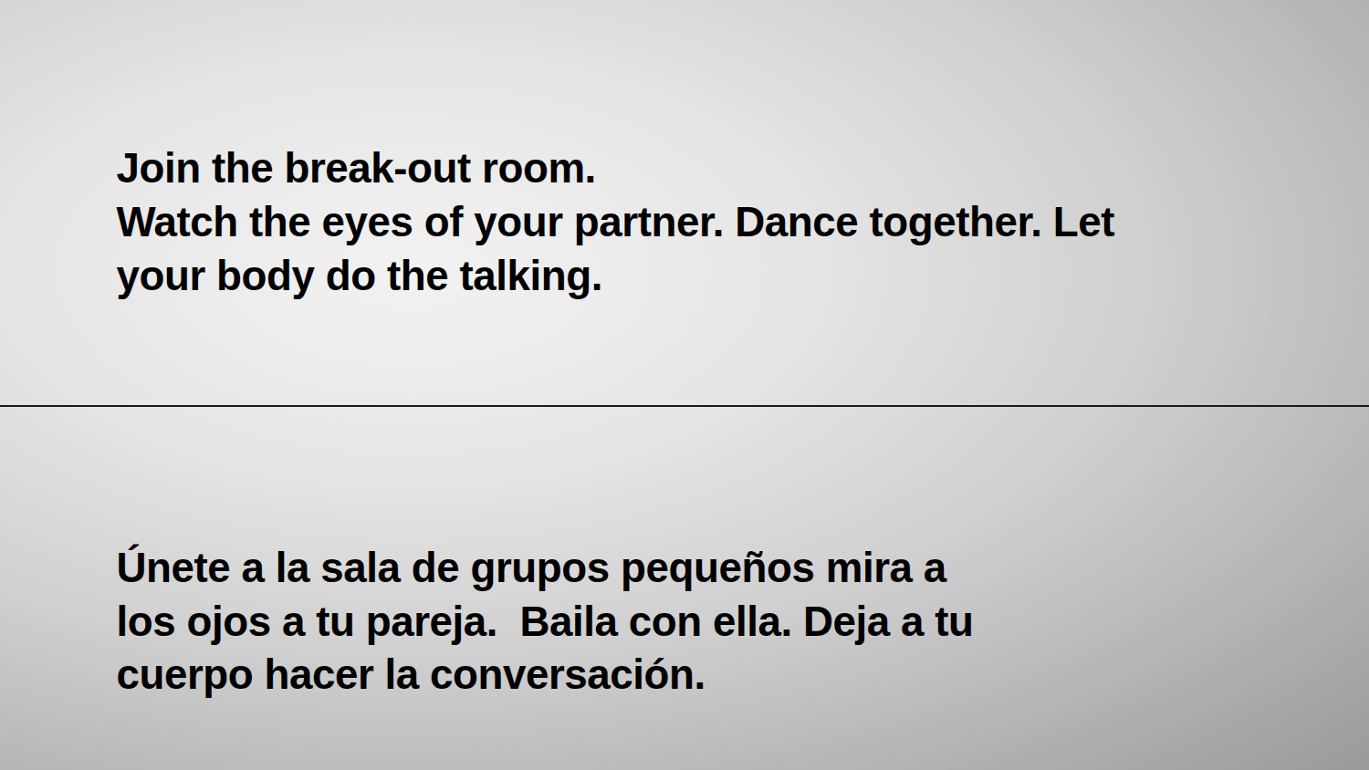Join the break-out room.
Watch the eyes of your partner. Dance together. Let your body do the talking.
Únete a la sala de grupos pequeños mira a los ojos a tu pareja. Baila con ella. Deja a tu cuerpo hacer la conversación.